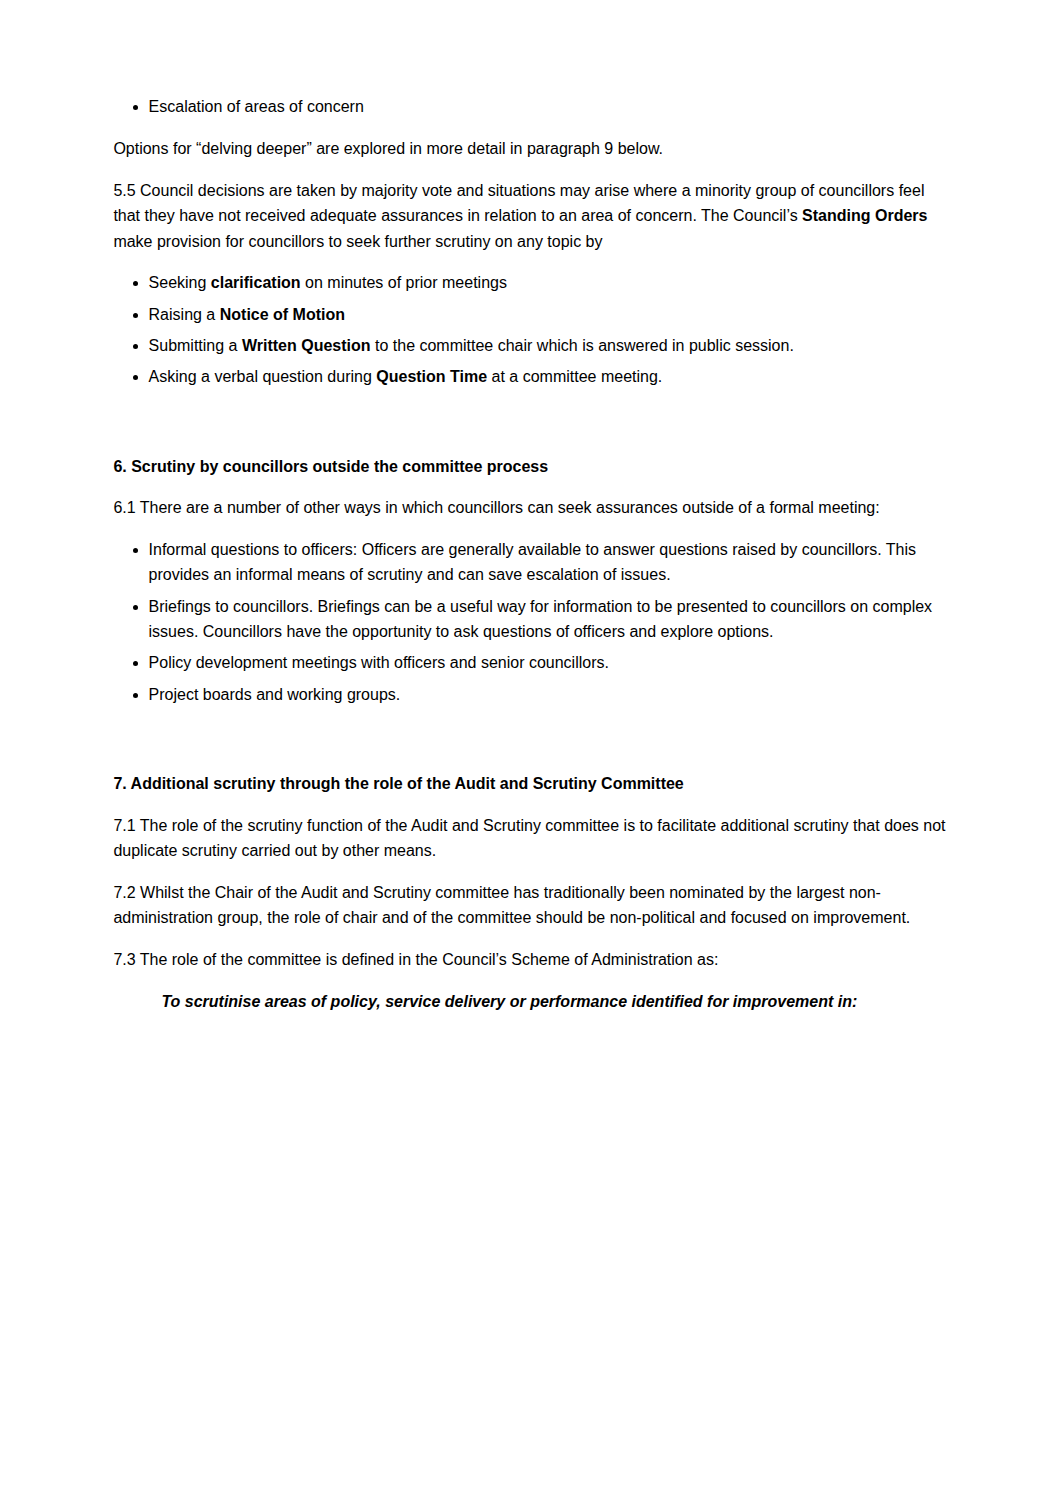Escalation of areas of concern
Options for “delving deeper” are explored in more detail in paragraph 9 below.
5.5 Council decisions are taken by majority vote and situations may arise where a minority group of councillors feel that they have not received adequate assurances in relation to an area of concern. The Council’s Standing Orders make provision for councillors to seek further scrutiny on any topic by
Seeking clarification on minutes of prior meetings
Raising a Notice of Motion
Submitting a Written Question to the committee chair which is answered in public session.
Asking a verbal question during Question Time at a committee meeting.
6. Scrutiny by councillors outside the committee process
6.1 There are a number of other ways in which councillors can seek assurances outside of a formal meeting:
Informal questions to officers: Officers are generally available to answer questions raised by councillors. This provides an informal means of scrutiny and can save escalation of issues.
Briefings to councillors. Briefings can be a useful way for information to be presented to councillors on complex issues. Councillors have the opportunity to ask questions of officers and explore options.
Policy development meetings with officers and senior councillors.
Project boards and working groups.
7. Additional scrutiny through the role of the Audit and Scrutiny Committee
7.1 The role of the scrutiny function of the Audit and Scrutiny committee is to facilitate additional scrutiny that does not duplicate scrutiny carried out by other means.
7.2 Whilst the Chair of the Audit and Scrutiny committee has traditionally been nominated by the largest non-administration group, the role of chair and of the committee should be non-political and focused on improvement.
7.3 The role of the committee is defined in the Council’s Scheme of Administration as:
To scrutinise areas of policy, service delivery or performance identified for improvement in: